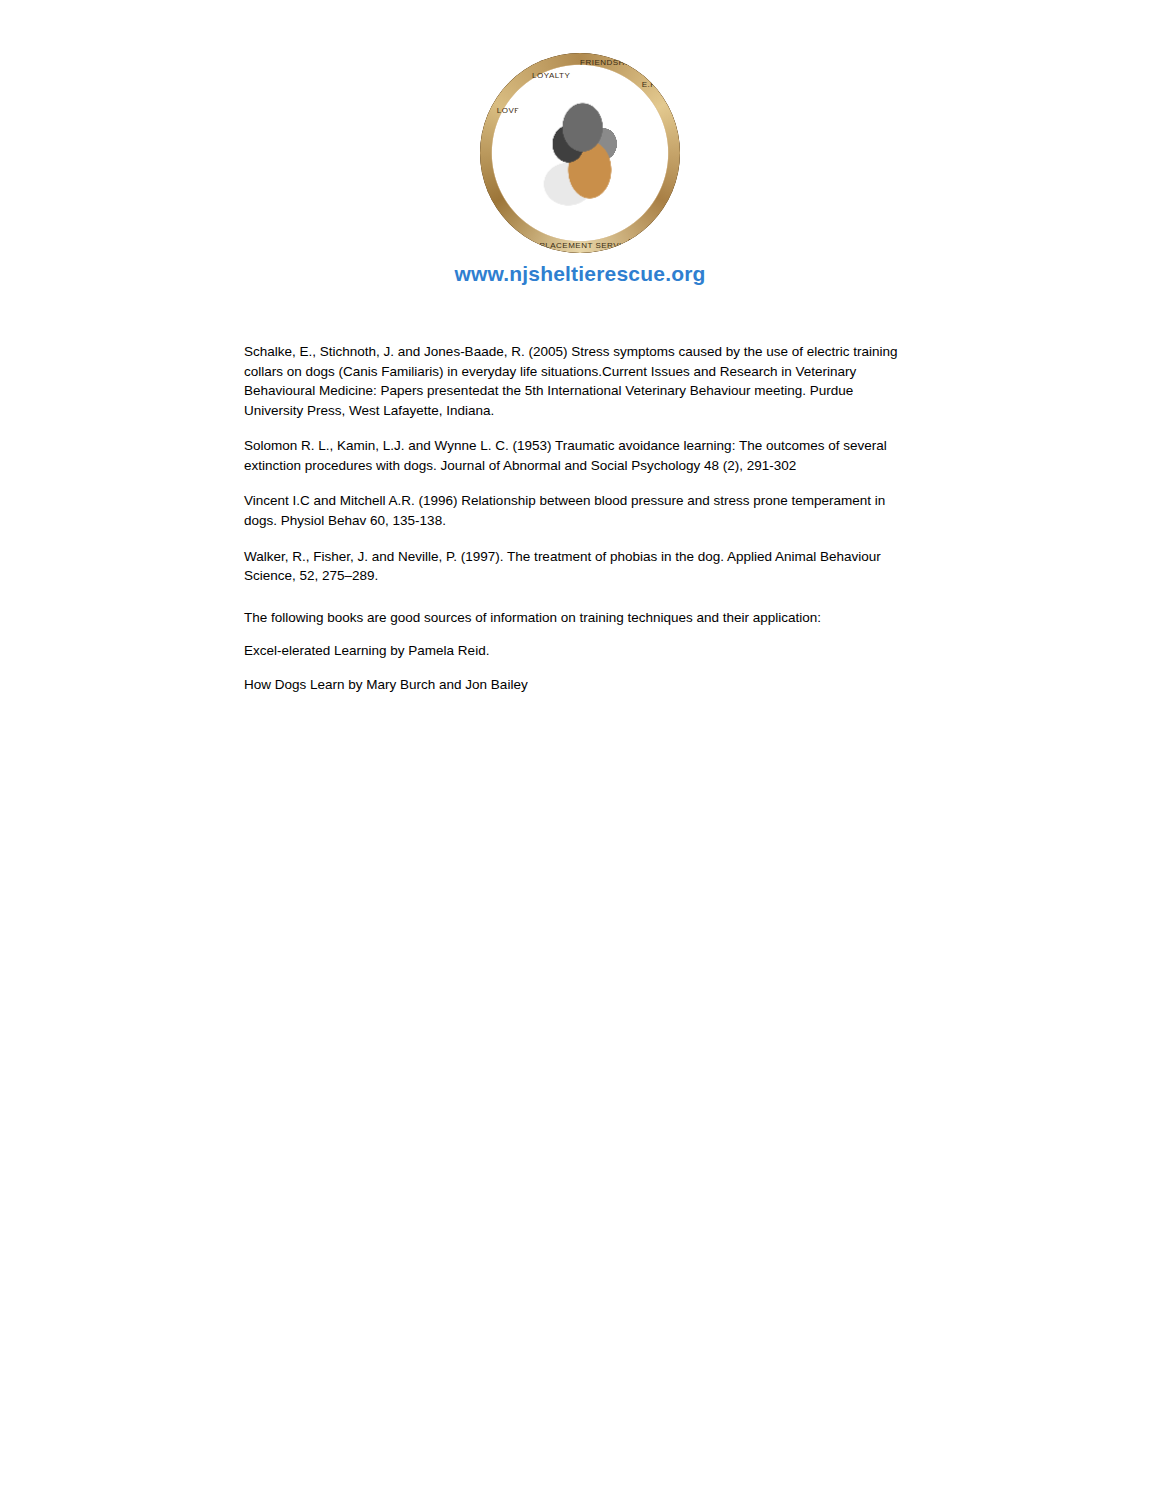LOVE LOYALTY FRIENDSHIP E.P. 100 SHETLAND SHEEPDOG PLACEMENT SERVICES OF N.J. INC.
www.njsheltierescue.org
Schalke, E., Stichnoth, J. and Jones-Baade, R. (2005) Stress symptoms caused by the use of electric training collars on dogs (Canis Familiaris) in everyday life situations.Current Issues and Research in Veterinary Behavioural Medicine: Papers presentedat the 5th International Veterinary Behaviour meeting. Purdue University Press, West Lafayette, Indiana.
Solomon R. L., Kamin, L.J. and Wynne L. C. (1953) Traumatic avoidance learning: The outcomes of several extinction procedures with dogs. Journal of Abnormal and Social Psychology 48 (2), 291-302
Vincent I.C and Mitchell A.R. (1996) Relationship between blood pressure and stress prone temperament in dogs. Physiol Behav 60, 135-138.
Walker, R., Fisher, J. and Neville, P. (1997). The treatment of phobias in the dog. Applied Animal Behaviour Science, 52, 275–289.
The following books are good sources of information on training techniques and their application:
Excel-elerated Learning by Pamela Reid.
How Dogs Learn by Mary Burch and Jon Bailey